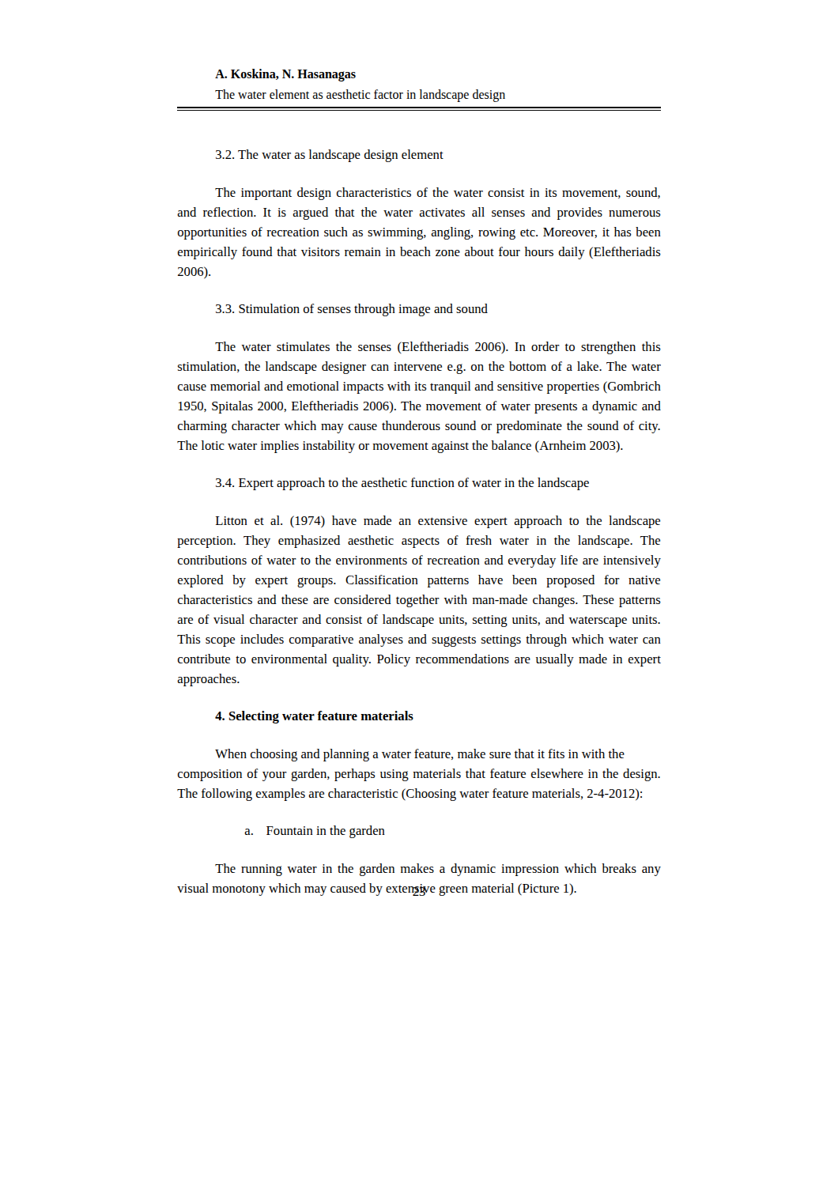A. Koskina, N. Hasanagas
The water element as aesthetic factor in landscape design
3.2. The water as landscape design element
The important design characteristics of the water consist in its movement, sound, and reflection. It is argued that the water activates all senses and provides numerous opportunities of recreation such as swimming, angling, rowing etc. Moreover, it has been empirically found that visitors remain in beach zone about four hours daily (Eleftheriadis 2006).
3.3. Stimulation of senses through image and sound
The water stimulates the senses (Eleftheriadis 2006). In order to strengthen this stimulation, the landscape designer can intervene e.g. on the bottom of a lake. The water cause memorial and emotional impacts with its tranquil and sensitive properties (Gombrich 1950, Spitalas 2000, Eleftheriadis 2006). The movement of water presents a dynamic and charming character which may cause thunderous sound or predominate the sound of city. The lotic water implies instability or movement against the balance (Arnheim 2003).
3.4. Expert approach to the aesthetic function of water in the landscape
Litton et al. (1974) have made an extensive expert approach to the landscape perception. They emphasized aesthetic aspects of fresh water in the landscape. The contributions of water to the environments of recreation and everyday life are intensively explored by expert groups. Classification patterns have been proposed for native characteristics and these are considered together with man-made changes. These patterns are of visual character and consist of landscape units, setting units, and waterscape units. This scope includes comparative analyses and suggests settings through which water can contribute to environmental quality. Policy recommendations are usually made in expert approaches.
4. Selecting water feature materials
When choosing and planning a water feature, make sure that it fits in with the
composition of your garden, perhaps using materials that feature elsewhere in the design. The following examples are characteristic (Choosing water feature materials, 2-4-2012):
Fountain in the garden
The running water in the garden makes a dynamic impression which breaks any visual monotony which may caused by extensive green material (Picture 1).
23